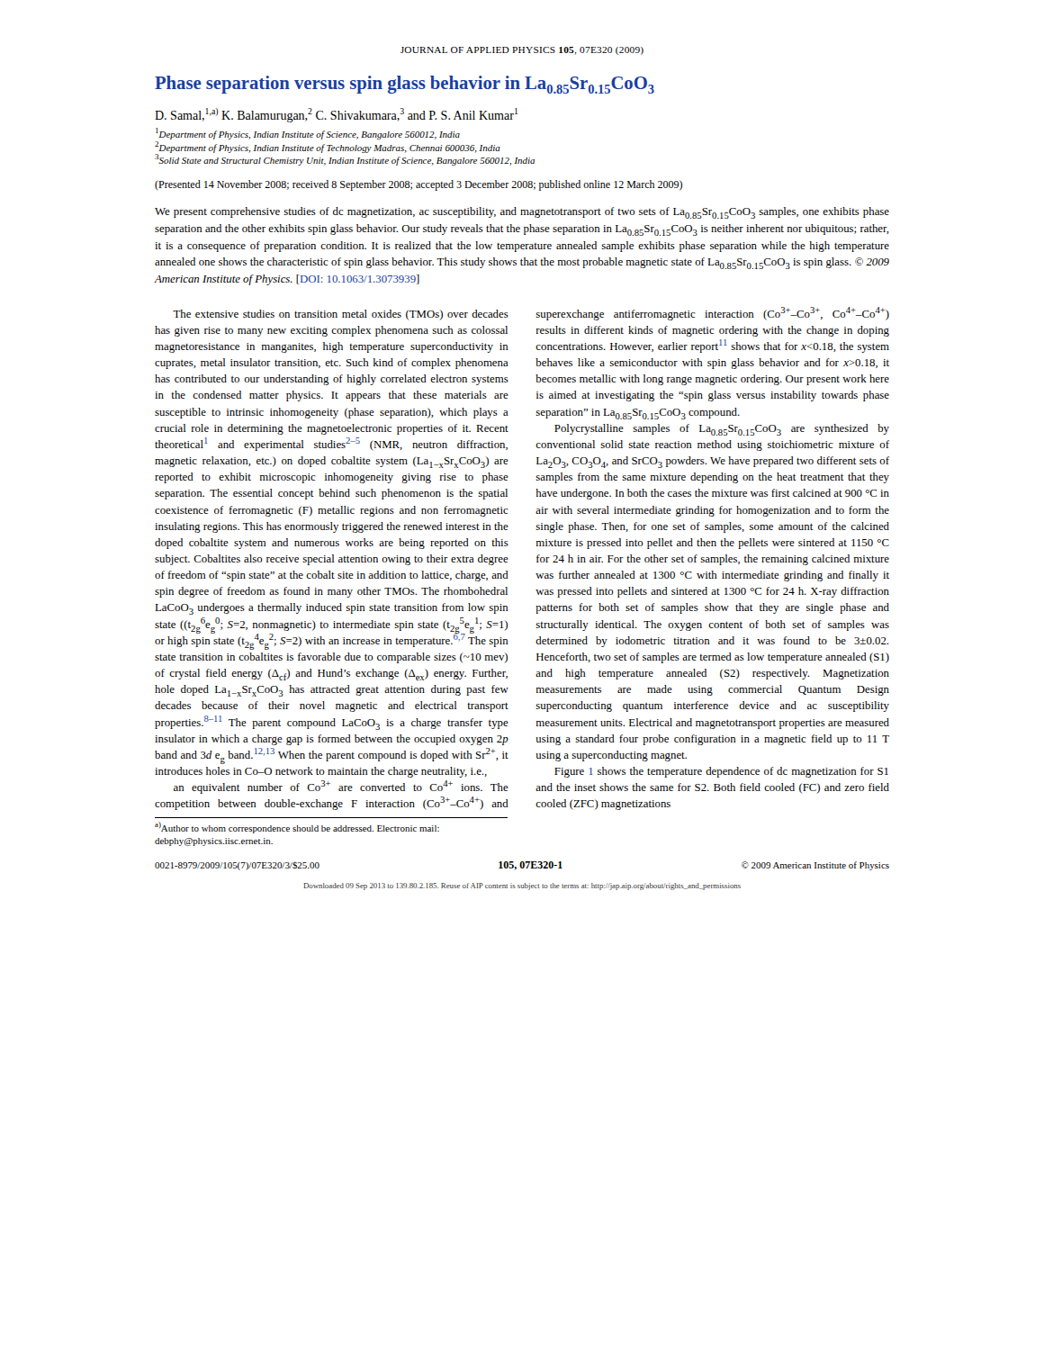JOURNAL OF APPLIED PHYSICS 105, 07E320 (2009)
Phase separation versus spin glass behavior in La0.85Sr0.15CoO3
D. Samal,1,a) K. Balamurugan,2 C. Shivakumara,3 and P. S. Anil Kumar1
1Department of Physics, Indian Institute of Science, Bangalore 560012, India
2Department of Physics, Indian Institute of Technology Madras, Chennai 600036, India
3Solid State and Structural Chemistry Unit, Indian Institute of Science, Bangalore 560012, India
(Presented 14 November 2008; received 8 September 2008; accepted 3 December 2008; published online 12 March 2009)
We present comprehensive studies of dc magnetization, ac susceptibility, and magnetotransport of two sets of La0.85Sr0.15CoO3 samples, one exhibits phase separation and the other exhibits spin glass behavior. Our study reveals that the phase separation in La0.85Sr0.15CoO3 is neither inherent nor ubiquitous; rather, it is a consequence of preparation condition. It is realized that the low temperature annealed sample exhibits phase separation while the high temperature annealed one shows the characteristic of spin glass behavior. This study shows that the most probable magnetic state of La0.85Sr0.15CoO3 is spin glass. © 2009 American Institute of Physics. [DOI: 10.1063/1.3073939]
The extensive studies on transition metal oxides (TMOs) over decades has given rise to many new exciting complex phenomena such as colossal magnetoresistance in manganites, high temperature superconductivity in cuprates, metal insulator transition, etc. Such kind of complex phenomena has contributed to our understanding of highly correlated electron systems in the condensed matter physics. It appears that these materials are susceptible to intrinsic inhomogeneity (phase separation), which plays a crucial role in determining the magnetoelectronic properties of it. Recent theoretical1 and experimental studies2–5 (NMR, neutron diffraction, magnetic relaxation, etc.) on doped cobaltite system (La1−xSrxCoO3) are reported to exhibit microscopic inhomogeneity giving rise to phase separation. The essential concept behind such phenomenon is the spatial coexistence of ferromagnetic (F) metallic regions and non ferromagnetic insulating regions. This has enormously triggered the renewed interest in the doped cobaltite system and numerous works are being reported on this subject. Cobaltites also receive special attention owing to their extra degree of freedom of “spin state” at the cobalt site in addition to lattice, charge, and spin degree of freedom as found in many other TMOs. The rhombohedral LaCoO3 undergoes a thermally induced spin state transition from low spin state ((t2g6eg0; S=2, nonmagnetic) to intermediate spin state (t2g5eg1; S=1) or high spin state (t2g4eg2; S=2) with an increase in temperature.6,7 The spin state transition in cobaltites is favorable due to comparable sizes (~10 mev) of crystal field energy (Δcf) and Hund’s exchange (Δex) energy. Further, hole doped La1−xSrxCoO3 has attracted great attention during past few decades because of their novel magnetic and electrical transport properties.8–11 The parent compound LaCoO3 is a charge transfer type insulator in which a charge gap is formed between the occupied oxygen 2p band and 3d eg band.12,13 When the parent compound is doped with Sr2+, it introduces holes in Co–O network to maintain the charge neutrality, i.e.,
an equivalent number of Co3+ are converted to Co4+ ions. The competition between double-exchange F interaction (Co3+–Co4+) and superexchange antiferromagnetic interaction (Co3+–Co3+, Co4+–Co4+) results in different kinds of magnetic ordering with the change in doping concentrations. However, earlier report11 shows that for x<0.18, the system behaves like a semiconductor with spin glass behavior and for x>0.18, it becomes metallic with long range magnetic ordering. Our present work here is aimed at investigating the “spin glass versus instability towards phase separation” in La0.85Sr0.15CoO3 compound.
Polycrystalline samples of La0.85Sr0.15CoO3 are synthesized by conventional solid state reaction method using stoichiometric mixture of La2O3, CO3O4, and SrCO3 powders. We have prepared two different sets of samples from the same mixture depending on the heat treatment that they have undergone. In both the cases the mixture was first calcined at 900 °C in air with several intermediate grinding for homogenization and to form the single phase. Then, for one set of samples, some amount of the calcined mixture is pressed into pellet and then the pellets were sintered at 1150 °C for 24 h in air. For the other set of samples, the remaining calcined mixture was further annealed at 1300 °C with intermediate grinding and finally it was pressed into pellets and sintered at 1300 °C for 24 h. X-ray diffraction patterns for both set of samples show that they are single phase and structurally identical. The oxygen content of both set of samples was determined by iodometric titration and it was found to be 3±0.02. Henceforth, two set of samples are termed as low temperature annealed (S1) and high temperature annealed (S2) respectively. Magnetization measurements are made using commercial Quantum Design superconducting quantum interference device and ac susceptibility measurement units. Electrical and magnetotransport properties are measured using a standard four probe configuration in a magnetic field up to 11 T using a superconducting magnet.
Figure 1 shows the temperature dependence of dc magnetization for S1 and the inset shows the same for S2. Both field cooled (FC) and zero field cooled (ZFC) magnetizations
a)Author to whom correspondence should be addressed. Electronic mail: debphy@physics.iisc.ernet.in.
0021-8979/2009/105(7)/07E320/3/$25.00
105, 07E320-1
© 2009 American Institute of Physics
Downloaded 09 Sep 2013 to 139.80.2.185. Reuse of AIP content is subject to the terms at: http://jap.aip.org/about/rights_and_permissions